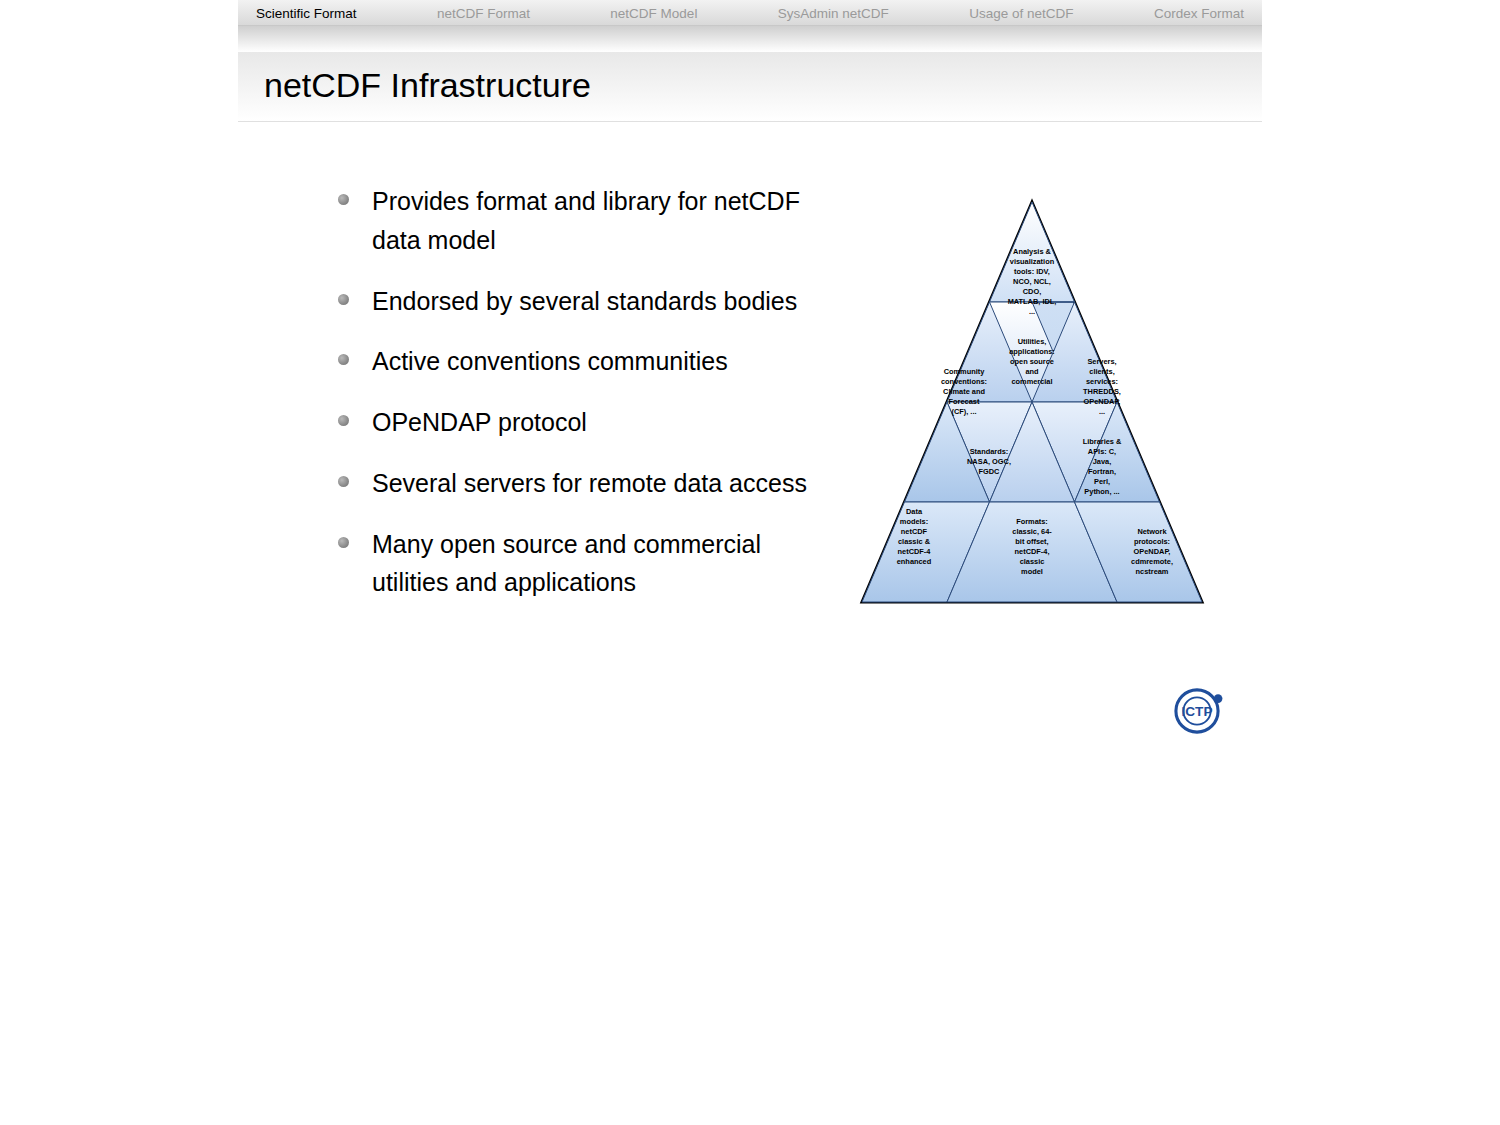Scientific Format netCDF Format netCDF Model SysAdmin netCDF Usage of netCDF Cordex Format
netCDF Infrastructure
Provides format and library for netCDF data model
Endorsed by several standards bodies
Active conventions communities
OPeNDAP protocol
Several servers for remote data access
Many open source and commercial utilities and applications
Analysis & visualization tools: IDV, NCO, NCL, CDO, MATLAB, IDL, ... Utilities, applications: open source and commercial Community conventions: Climate and Forecast (CF), ... Servers, clients, services: THREDDS, OPeNDAP, ... Standards: NASA, OGC, FGDC Libraries & APIs: C, Java, Fortran, Perl, Python, ... Data models: netCDF classic & netCDF-4 enhanced Formats: classic, 64- bit offset, netCDF-4, classic model Network protocols: OPeNDAP, cdmremote, ncstream
ICTP